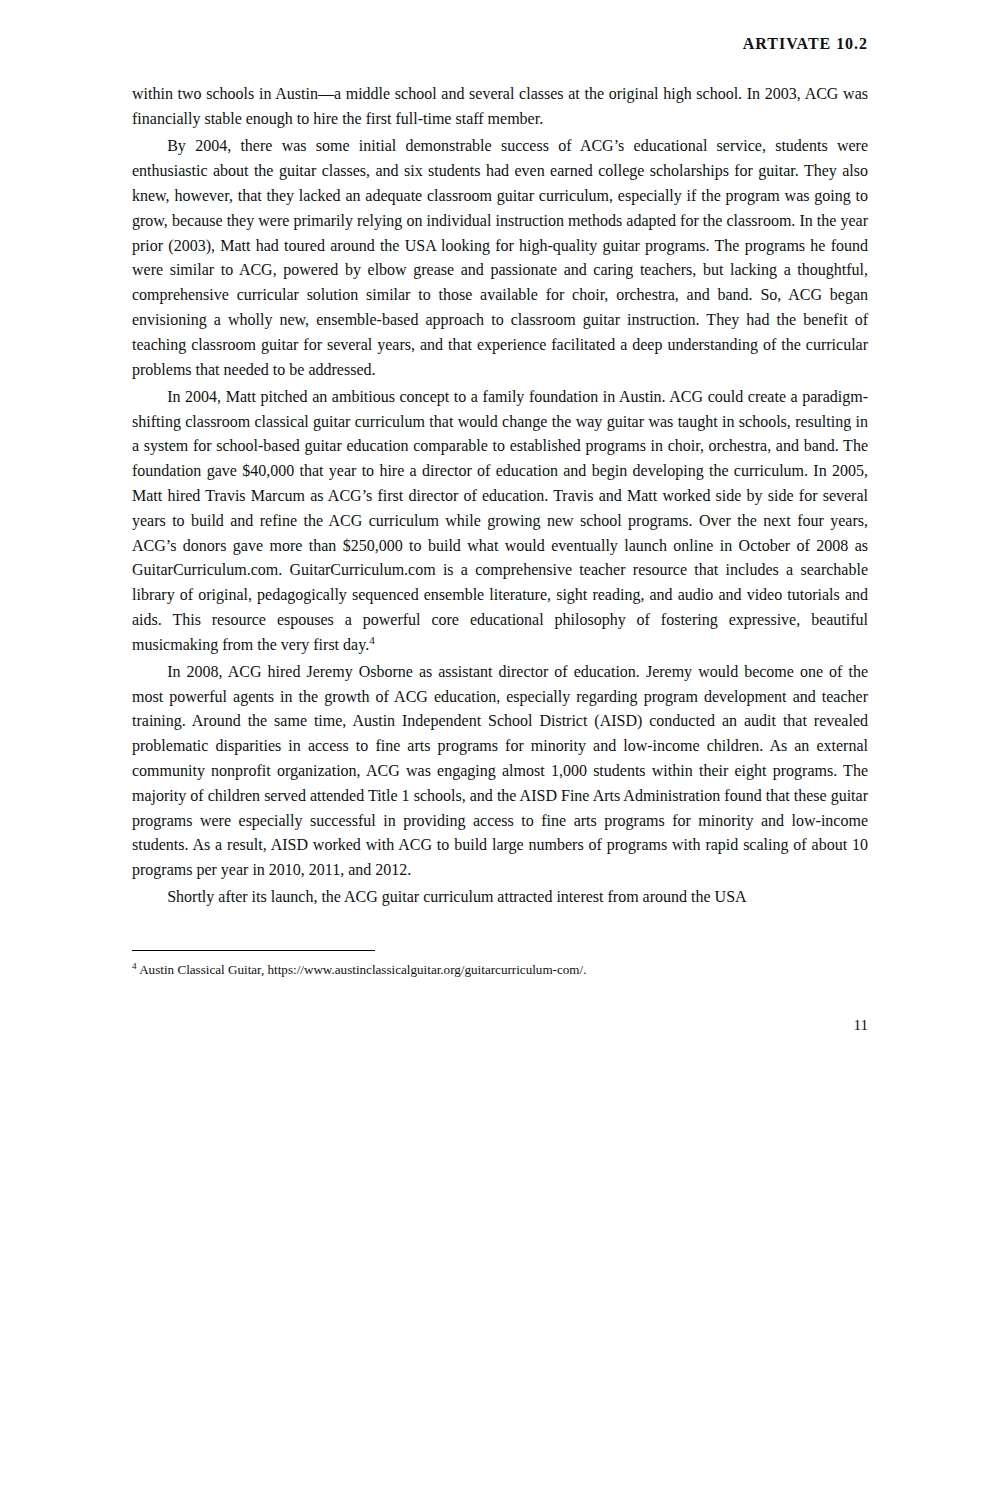ARTIVATE 10.2
within two schools in Austin—a middle school and several classes at the original high school. In 2003, ACG was financially stable enough to hire the first full-time staff member.
By 2004, there was some initial demonstrable success of ACG’s educational service, students were enthusiastic about the guitar classes, and six students had even earned college scholarships for guitar. They also knew, however, that they lacked an adequate classroom guitar curriculum, especially if the program was going to grow, because they were primarily relying on individual instruction methods adapted for the classroom. In the year prior (2003), Matt had toured around the USA looking for high-quality guitar programs. The programs he found were similar to ACG, powered by elbow grease and passionate and caring teachers, but lacking a thoughtful, comprehensive curricular solution similar to those available for choir, orchestra, and band. So, ACG began envisioning a wholly new, ensemble-based approach to classroom guitar instruction. They had the benefit of teaching classroom guitar for several years, and that experience facilitated a deep understanding of the curricular problems that needed to be addressed.
In 2004, Matt pitched an ambitious concept to a family foundation in Austin. ACG could create a paradigm-shifting classroom classical guitar curriculum that would change the way guitar was taught in schools, resulting in a system for school-based guitar education comparable to established programs in choir, orchestra, and band. The foundation gave $40,000 that year to hire a director of education and begin developing the curriculum. In 2005, Matt hired Travis Marcum as ACG’s first director of education. Travis and Matt worked side by side for several years to build and refine the ACG curriculum while growing new school programs. Over the next four years, ACG’s donors gave more than $250,000 to build what would eventually launch online in October of 2008 as GuitarCurriculum.com. GuitarCurriculum.com is a comprehensive teacher resource that includes a searchable library of original, pedagogically sequenced ensemble literature, sight reading, and audio and video tutorials and aids. This resource espouses a powerful core educational philosophy of fostering expressive, beautiful musicmaking from the very first day.4
In 2008, ACG hired Jeremy Osborne as assistant director of education. Jeremy would become one of the most powerful agents in the growth of ACG education, especially regarding program development and teacher training. Around the same time, Austin Independent School District (AISD) conducted an audit that revealed problematic disparities in access to fine arts programs for minority and low-income children. As an external community nonprofit organization, ACG was engaging almost 1,000 students within their eight programs. The majority of children served attended Title 1 schools, and the AISD Fine Arts Administration found that these guitar programs were especially successful in providing access to fine arts programs for minority and low-income students. As a result, AISD worked with ACG to build large numbers of programs with rapid scaling of about 10 programs per year in 2010, 2011, and 2012.
Shortly after its launch, the ACG guitar curriculum attracted interest from around the USA
4 Austin Classical Guitar, https://www.austinclassicalguitar.org/guitarcurriculum-com/.
11